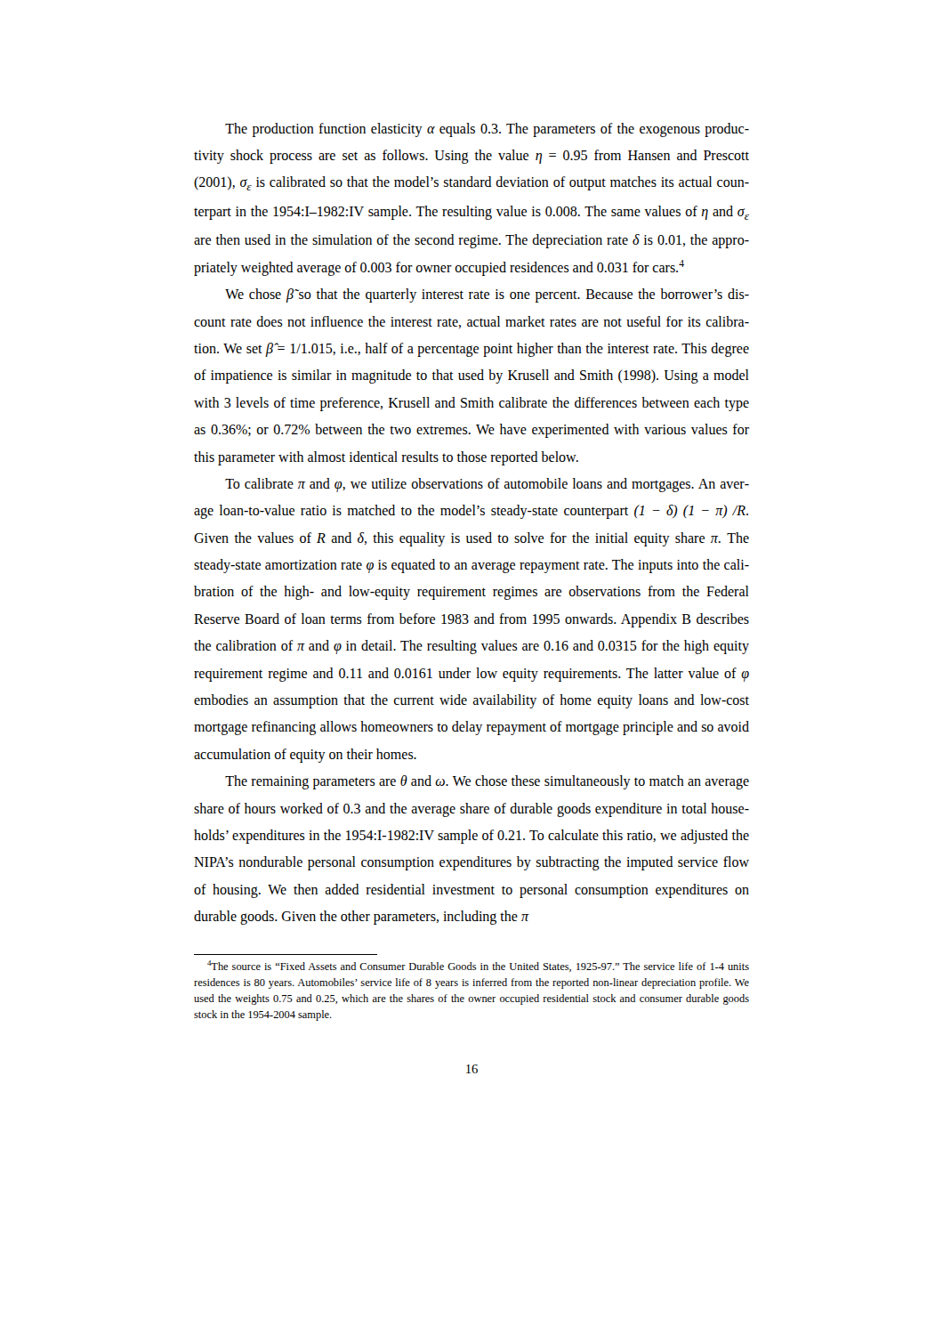The production function elasticity α equals 0.3. The parameters of the exogenous productivity shock process are set as follows. Using the value η = 0.95 from Hansen and Prescott (2001), σε is calibrated so that the model’s standard deviation of output matches its actual counterpart in the 1954:I–1982:IV sample. The resulting value is 0.008. The same values of η and σε are then used in the simulation of the second regime. The depreciation rate δ is 0.01, the appropriately weighted average of 0.003 for owner occupied residences and 0.031 for cars.4
We chose β̃ so that the quarterly interest rate is one percent. Because the borrower’s discount rate does not influence the interest rate, actual market rates are not useful for its calibration. We set β̂ = 1/1.015, i.e., half of a percentage point higher than the interest rate. This degree of impatience is similar in magnitude to that used by Krusell and Smith (1998). Using a model with 3 levels of time preference, Krusell and Smith calibrate the differences between each type as 0.36%; or 0.72% between the two extremes. We have experimented with various values for this parameter with almost identical results to those reported below.
To calibrate π and φ, we utilize observations of automobile loans and mortgages. An average loan-to-value ratio is matched to the model’s steady-state counterpart (1 − δ) (1 − π) /R. Given the values of R and δ, this equality is used to solve for the initial equity share π. The steady-state amortization rate φ is equated to an average repayment rate. The inputs into the calibration of the high- and low-equity requirement regimes are observations from the Federal Reserve Board of loan terms from before 1983 and from 1995 onwards. Appendix B describes the calibration of π and φ in detail. The resulting values are 0.16 and 0.0315 for the high equity requirement regime and 0.11 and 0.0161 under low equity requirements. The latter value of φ embodies an assumption that the current wide availability of home equity loans and low-cost mortgage refinancing allows homeowners to delay repayment of mortgage principle and so avoid accumulation of equity on their homes.
The remaining parameters are θ and ω. We chose these simultaneously to match an average share of hours worked of 0.3 and the average share of durable goods expenditure in total households’ expenditures in the 1954:I-1982:IV sample of 0.21. To calculate this ratio, we adjusted the NIPA’s nondurable personal consumption expenditures by subtracting the imputed service flow of housing. We then added residential investment to personal consumption expenditures on durable goods. Given the other parameters, including the π
4The source is “Fixed Assets and Consumer Durable Goods in the United States, 1925-97.” The service life of 1-4 units residences is 80 years. Automobiles’ service life of 8 years is inferred from the reported non-linear depreciation profile. We used the weights 0.75 and 0.25, which are the shares of the owner occupied residential stock and consumer durable goods stock in the 1954-2004 sample.
16